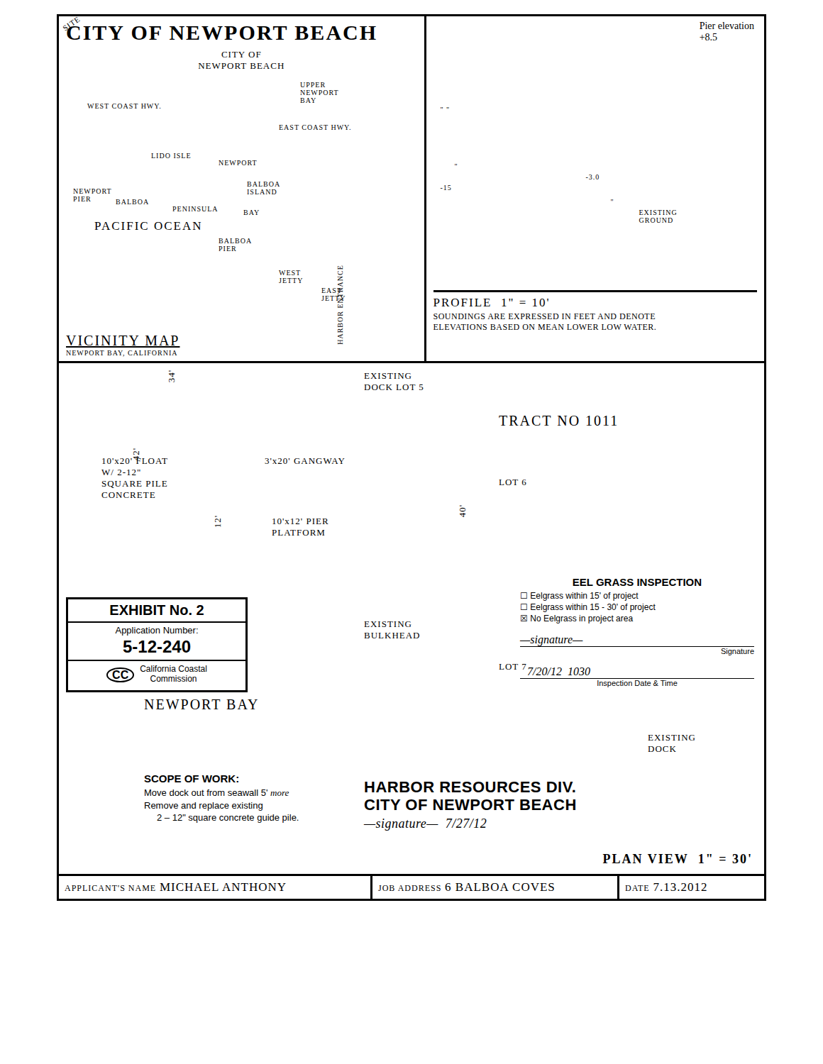SITE
CITY OF NEWPORT BEACH
CITY OF
NEWPORT BEACH
WEST COAST HWY. UPPER
NEWPORT
BAY EAST COAST HWY. LIDO ISLE NEWPORT BALBOA
ISLAND NEWPORT
PIER BALBOA PENINSULA BAY PACIFIC OCEAN BALBOA
PIER WEST
JETTY EAST
JETTY HARBOR ENTRANCE
VICINITY MAP
NEWPORT BAY, CALIFORNIA
Pier elevation
+8.5
" " " -15 -3.0 " EXISTING
GROUND
PROFILE 1" = 10'
SOUNDINGS ARE EXPRESSED IN FEET AND DENOTE
ELEVATIONS BASED ON MEAN LOWER LOW WATER.
34' EXISTING
DOCK LOT 5 TRACT NO 1011 10'x20' FLOAT
W/ 2-12"
SQUARE PILE
CONCRETE 42' 3'x20' GANGWAY LOT 6 10'x12' PIER
PLATFORM 40' 12' EXISTING
BULKHEAD LOT 7 NEWPORT BAY EXISTING
DOCK
EXHIBIT No. 2
Application Number:
5-12-240
CC California Coastal
Commission
EEL GRASS INSPECTION
☐ Eelgrass within 15' of project
☐ Eelgrass within 15 - 30' of project
☒ No Eelgrass in project area
—signature—
Signature
7/20/12 1030
Inspection Date & Time
SCOPE OF WORK:
Move dock out from seawall 5' more
Remove and replace existing
2 – 12" square concrete guide pile.
HARBOR RESOURCES DIV.
CITY OF NEWPORT BEACH
—signature— 7/27/12
PLAN VIEW 1" = 30'
APPLICANT'S NAME MICHAEL ANTHONY
JOB ADDRESS 6 BALBOA COVES
DATE 7.13.2012